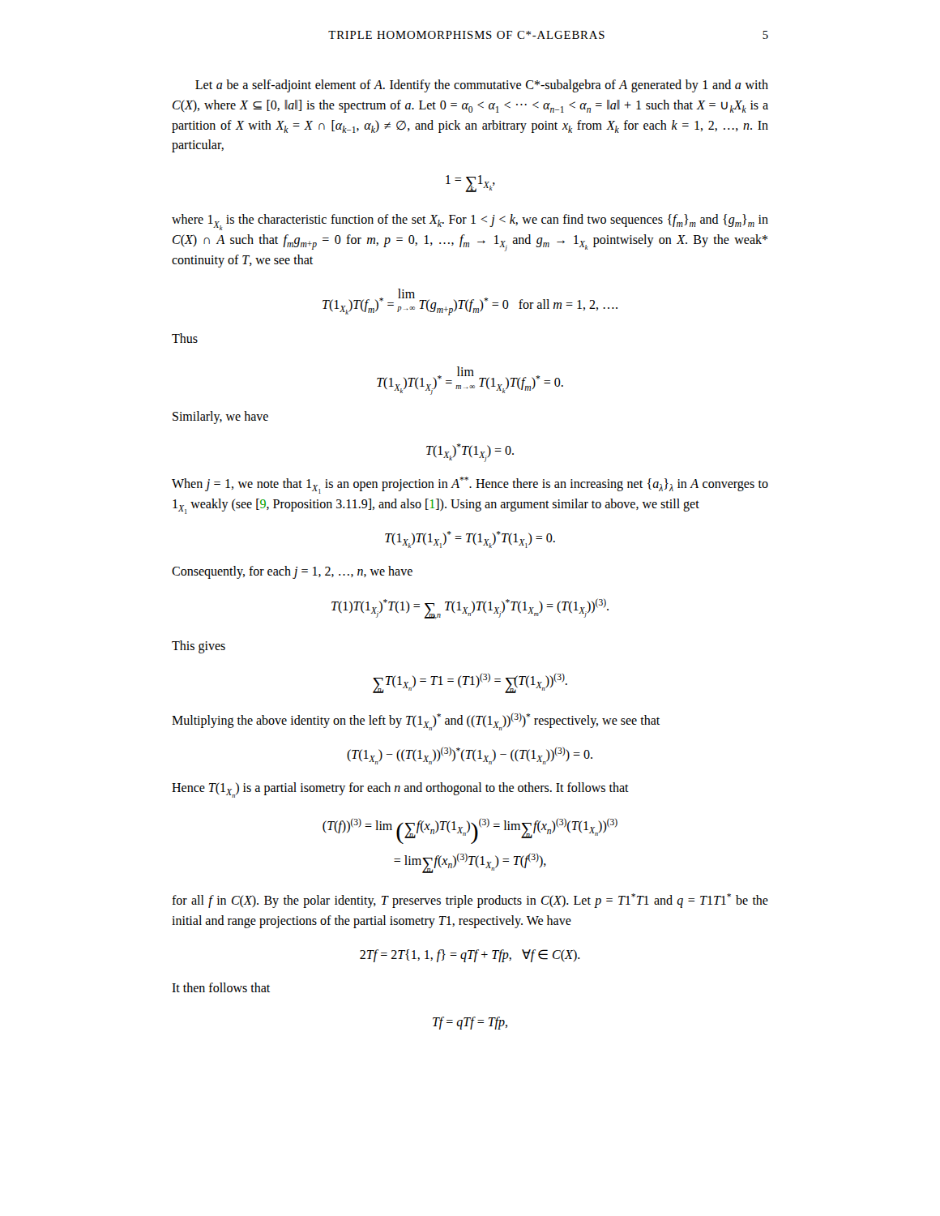TRIPLE HOMOMORPHISMS OF C*-ALGEBRAS 5
Let a be a self-adjoint element of A. Identify the commutative C*-subalgebra of A generated by 1 and a with C(X), where X ⊆ [0, ‖a‖] is the spectrum of a. Let 0 = α0 < α1 < ··· < αn−1 < αn = ‖a‖ + 1 such that X = ∪kXk is a partition of X with Xk = X ∩ [αk−1, αk) ≠ ∅, and pick an arbitrary point xk from Xk for each k = 1, 2, …, n. In particular,
1 = ∑k 1Xk,
where 1Xk is the characteristic function of the set Xk. For 1 < j < k, we can find two sequences {fm}m and {gm}m in C(X) ∩ A such that fmgm+p = 0 for m, p = 0, 1, …, fm → 1Xj and gm → 1Xk pointwisely on X. By the weak* continuity of T, we see that
T(1Xk)T(fm)* = limp→∞ T(gm+p)T(fm)* = 0 for all m = 1, 2, ….
Thus
T(1Xk)T(1Xj)* = limm→∞ T(1Xk)T(fm)* = 0.
Similarly, we have
T(1Xk)*T(1Xj) = 0.
When j = 1, we note that 1X1 is an open projection in A**. Hence there is an increasing net {aλ}λ in A converges to 1X1 weakly (see [9, Proposition 3.11.9], and also [1]). Using an argument similar to above, we still get
T(1Xk)T(1X1)* = T(1Xk)*T(1X1) = 0.
Consequently, for each j = 1, 2, …, n, we have
T(1)T(1Xj)*T(1) = ∑m,n T(1Xn)T(1Xj)*T(1Xm) = (T(1Xj))(3).
This gives
∑n T(1Xn) = T1 = (T1)(3) = ∑n(T(1Xn))(3).
Multiplying the above identity on the left by T(1Xn)* and ((T(1Xn))(3))* respectively, we see that
(T(1Xn) − ((T(1Xn))(3))*(T(1Xn) − ((T(1Xn))(3)) = 0.
Hence T(1Xn) is a partial isometry for each n and orthogonal to the others. It follows that
(T(f))(3) = lim (∑n f(xn)T(1Xn))(3) = lim∑n f(xn)(3)(T(1Xn))(3) = lim∑n f(xn)(3)T(1Xn) = T(f(3)),
for all f in C(X). By the polar identity, T preserves triple products in C(X). Let p = T1*T1 and q = T1T1* be the initial and range projections of the partial isometry T1, respectively. We have
2Tf = 2T{1, 1, f} = qTf + Tfp, ∀f ∈ C(X).
It then follows that
Tf = qTf = Tfp,